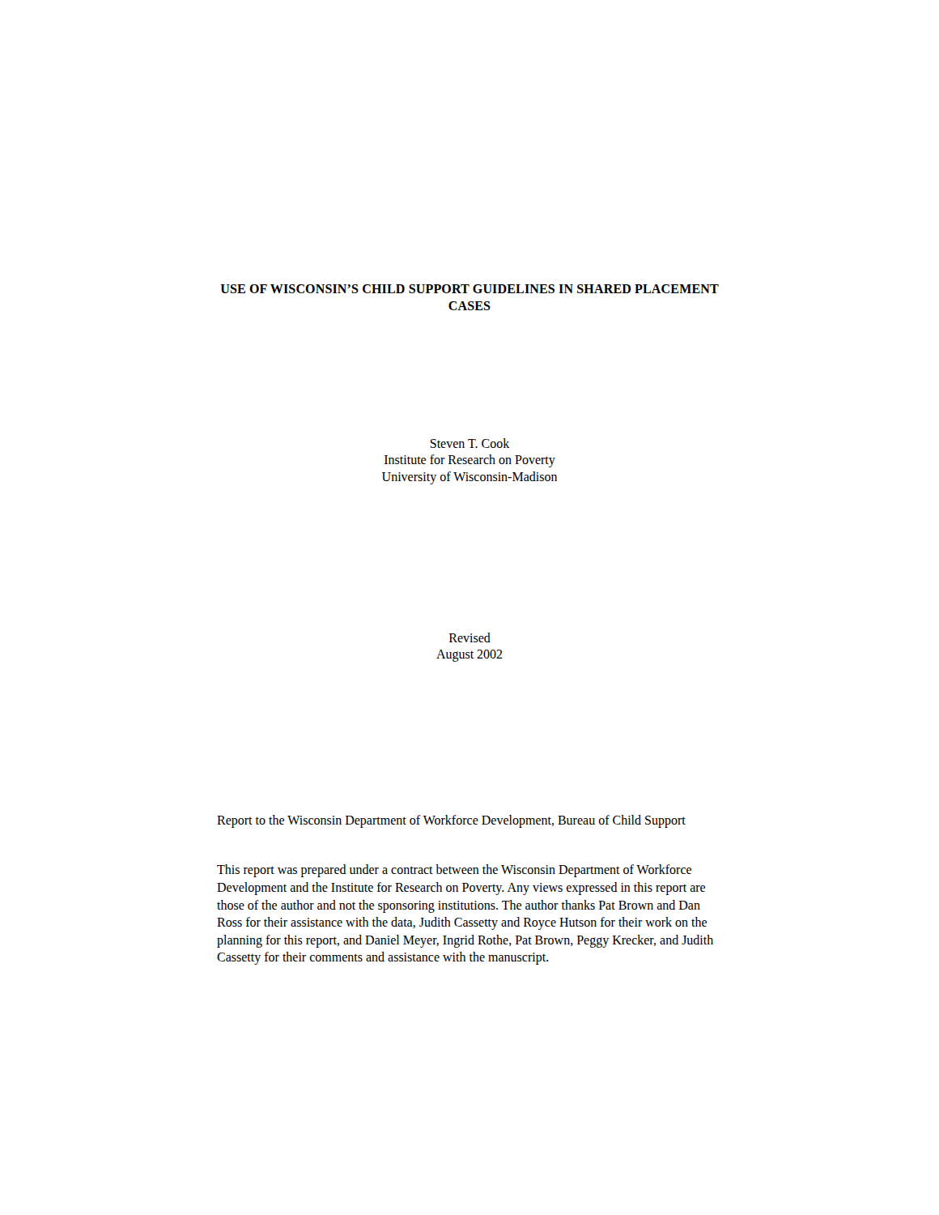USE OF WISCONSIN’S CHILD SUPPORT GUIDELINES IN SHARED PLACEMENT CASES
Steven T. Cook
Institute for Research on Poverty
University of Wisconsin-Madison
Revised
August 2002
Report to the Wisconsin Department of Workforce Development, Bureau of Child Support
This report was prepared under a contract between the Wisconsin Department of Workforce Development and the Institute for Research on Poverty. Any views expressed in this report are those of the author and not the sponsoring institutions. The author thanks Pat Brown and Dan Ross for their assistance with the data, Judith Cassetty and Royce Hutson for their work on the planning for this report, and Daniel Meyer, Ingrid Rothe, Pat Brown, Peggy Krecker, and Judith Cassetty for their comments and assistance with the manuscript.